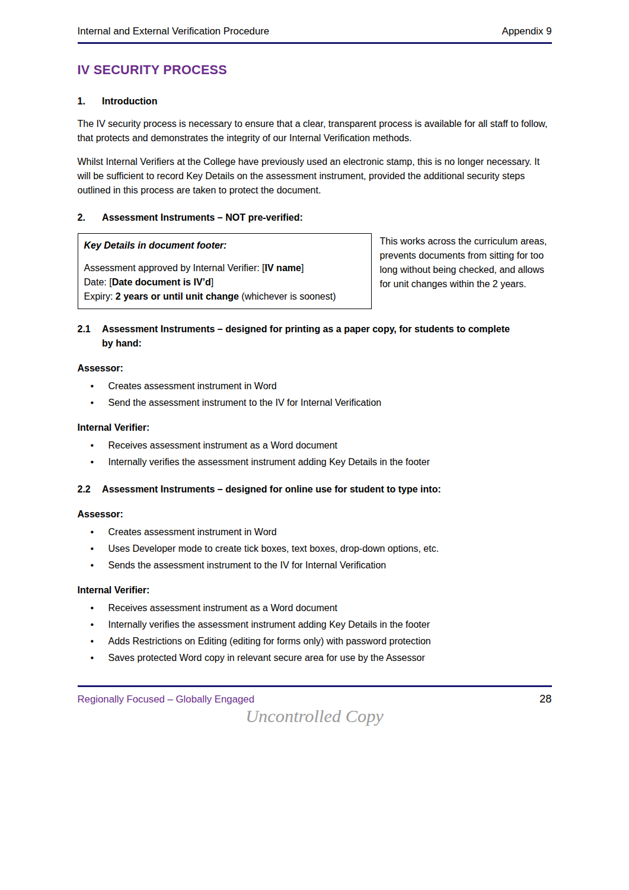Internal and External Verification Procedure Appendix 9
IV SECURITY PROCESS
1. Introduction
The IV security process is necessary to ensure that a clear, transparent process is available for all staff to follow, that protects and demonstrates the integrity of our Internal Verification methods.
Whilst Internal Verifiers at the College have previously used an electronic stamp, this is no longer necessary. It will be sufficient to record Key Details on the assessment instrument, provided the additional security steps outlined in this process are taken to protect the document.
2. Assessment Instruments – NOT pre-verified:
Key Details in document footer:
Assessment approved by Internal Verifier: [IV name]
Date: [Date document is IV’d]
Expiry: 2 years or until unit change (whichever is soonest)
This works across the curriculum areas, prevents documents from sitting for too long without being checked, and allows for unit changes within the 2 years.
2.1 Assessment Instruments – designed for printing as a paper copy, for students to complete by hand:
Assessor:
Creates assessment instrument in Word
Send the assessment instrument to the IV for Internal Verification
Internal Verifier:
Receives assessment instrument as a Word document
Internally verifies the assessment instrument adding Key Details in the footer
2.2 Assessment Instruments – designed for online use for student to type into:
Assessor:
Creates assessment instrument in Word
Uses Developer mode to create tick boxes, text boxes, drop-down options, etc.
Sends the assessment instrument to the IV for Internal Verification
Internal Verifier:
Receives assessment instrument as a Word document
Internally verifies the assessment instrument adding Key Details in the footer
Adds Restrictions on Editing (editing for forms only) with password protection
Saves protected Word copy in relevant secure area for use by the Assessor
Regionally Focused – Globally Engaged 28
Uncontrolled Copy